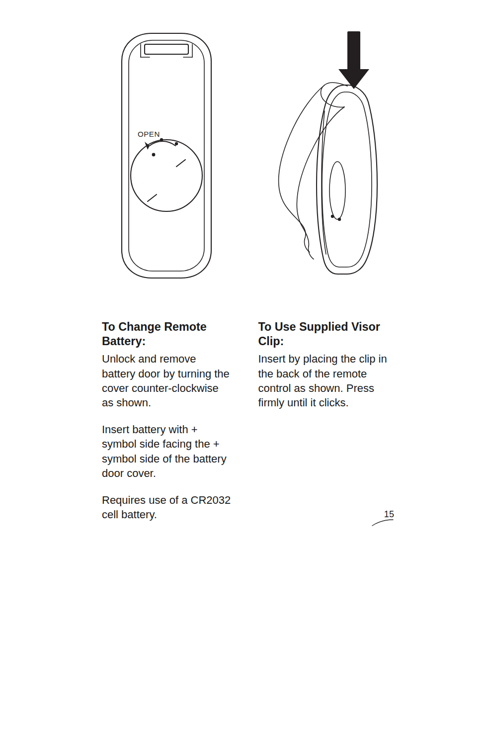Remote control back with battery door OPEN
Inserting the visor clip
To Change Remote Battery:
Unlock and remove battery door by turning the cover counter-clockwise as shown.
Insert battery with + symbol side facing the + symbol side of the battery door cover.
Requires use of a CR2032 cell battery.
To Use Supplied Visor Clip:
Insert by placing the clip in the back of the remote control as shown. Press firmly until it clicks.
15